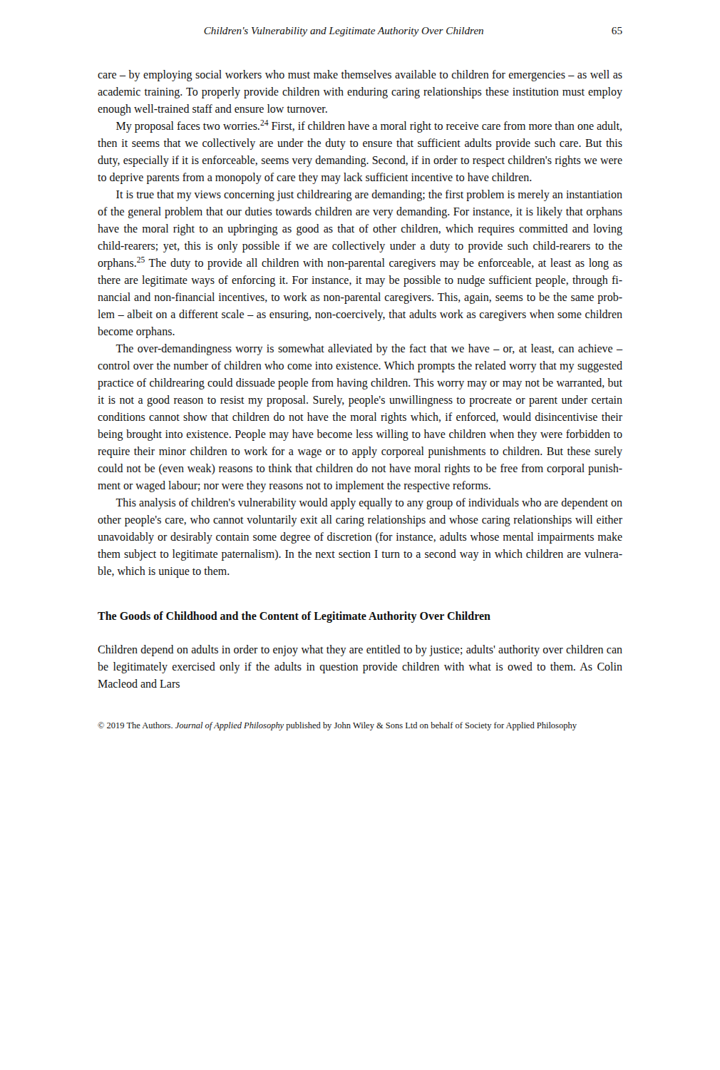Children's Vulnerability and Legitimate Authority Over Children 65
care – by employing social workers who must make themselves available to children for emergencies – as well as academic training. To properly provide children with enduring caring relationships these institution must employ enough well-trained staff and ensure low turnover.
My proposal faces two worries.24 First, if children have a moral right to receive care from more than one adult, then it seems that we collectively are under the duty to ensure that sufficient adults provide such care. But this duty, especially if it is enforceable, seems very demanding. Second, if in order to respect children's rights we were to deprive parents from a monopoly of care they may lack sufficient incentive to have children.
It is true that my views concerning just childrearing are demanding; the first problem is merely an instantiation of the general problem that our duties towards children are very demanding. For instance, it is likely that orphans have the moral right to an upbringing as good as that of other children, which requires committed and loving child-rearers; yet, this is only possible if we are collectively under a duty to provide such child-rearers to the orphans.25 The duty to provide all children with non-parental caregivers may be enforceable, at least as long as there are legitimate ways of enforcing it. For instance, it may be possible to nudge sufficient people, through financial and non-financial incentives, to work as non-parental caregivers. This, again, seems to be the same problem – albeit on a different scale – as ensuring, non-coercively, that adults work as caregivers when some children become orphans.
The over-demandingness worry is somewhat alleviated by the fact that we have – or, at least, can achieve – control over the number of children who come into existence. Which prompts the related worry that my suggested practice of childrearing could dissuade people from having children. This worry may or may not be warranted, but it is not a good reason to resist my proposal. Surely, people's unwillingness to procreate or parent under certain conditions cannot show that children do not have the moral rights which, if enforced, would disincentivise their being brought into existence. People may have become less willing to have children when they were forbidden to require their minor children to work for a wage or to apply corporeal punishments to children. But these surely could not be (even weak) reasons to think that children do not have moral rights to be free from corporal punishment or waged labour; nor were they reasons not to implement the respective reforms.
This analysis of children's vulnerability would apply equally to any group of individuals who are dependent on other people's care, who cannot voluntarily exit all caring relationships and whose caring relationships will either unavoidably or desirably contain some degree of discretion (for instance, adults whose mental impairments make them subject to legitimate paternalism). In the next section I turn to a second way in which children are vulnerable, which is unique to them.
The Goods of Childhood and the Content of Legitimate Authority Over Children
Children depend on adults in order to enjoy what they are entitled to by justice; adults' authority over children can be legitimately exercised only if the adults in question provide children with what is owed to them. As Colin Macleod and Lars
© 2019 The Authors. Journal of Applied Philosophy published by John Wiley & Sons Ltd on behalf of Society for Applied Philosophy